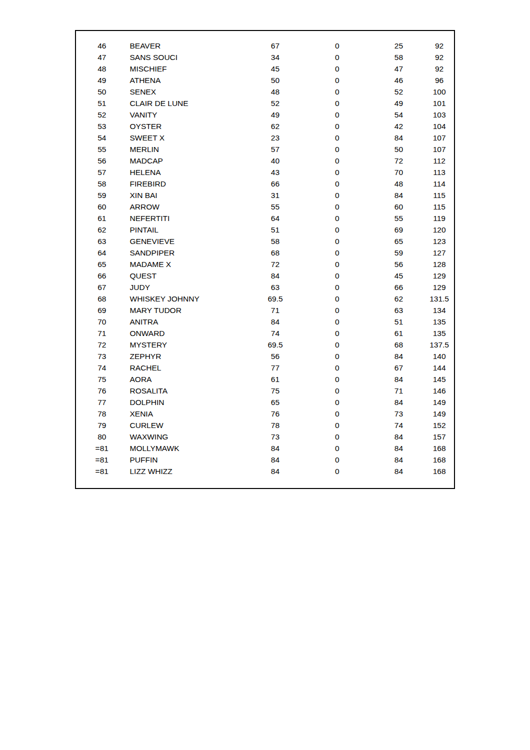| 46 | BEAVER | 67 | 0 | 25 | 92 |
| 47 | SANS SOUCI | 34 | 0 | 58 | 92 |
| 48 | MISCHIEF | 45 | 0 | 47 | 92 |
| 49 | ATHENA | 50 | 0 | 46 | 96 |
| 50 | SENEX | 48 | 0 | 52 | 100 |
| 51 | CLAIR DE LUNE | 52 | 0 | 49 | 101 |
| 52 | VANITY | 49 | 0 | 54 | 103 |
| 53 | OYSTER | 62 | 0 | 42 | 104 |
| 54 | SWEET X | 23 | 0 | 84 | 107 |
| 55 | MERLIN | 57 | 0 | 50 | 107 |
| 56 | MADCAP | 40 | 0 | 72 | 112 |
| 57 | HELENA | 43 | 0 | 70 | 113 |
| 58 | FIREBIRD | 66 | 0 | 48 | 114 |
| 59 | XIN BAI | 31 | 0 | 84 | 115 |
| 60 | ARROW | 55 | 0 | 60 | 115 |
| 61 | NEFERTITI | 64 | 0 | 55 | 119 |
| 62 | PINTAIL | 51 | 0 | 69 | 120 |
| 63 | GENEVIEVE | 58 | 0 | 65 | 123 |
| 64 | SANDPIPER | 68 | 0 | 59 | 127 |
| 65 | MADAME X | 72 | 0 | 56 | 128 |
| 66 | QUEST | 84 | 0 | 45 | 129 |
| 67 | JUDY | 63 | 0 | 66 | 129 |
| 68 | WHISKEY JOHNNY | 69.5 | 0 | 62 | 131.5 |
| 69 | MARY TUDOR | 71 | 0 | 63 | 134 |
| 70 | ANITRA | 84 | 0 | 51 | 135 |
| 71 | ONWARD | 74 | 0 | 61 | 135 |
| 72 | MYSTERY | 69.5 | 0 | 68 | 137.5 |
| 73 | ZEPHYR | 56 | 0 | 84 | 140 |
| 74 | RACHEL | 77 | 0 | 67 | 144 |
| 75 | AORA | 61 | 0 | 84 | 145 |
| 76 | ROSALITA | 75 | 0 | 71 | 146 |
| 77 | DOLPHIN | 65 | 0 | 84 | 149 |
| 78 | XENIA | 76 | 0 | 73 | 149 |
| 79 | CURLEW | 78 | 0 | 74 | 152 |
| 80 | WAXWING | 73 | 0 | 84 | 157 |
| =81 | MOLLYMAWK | 84 | 0 | 84 | 168 |
| =81 | PUFFIN | 84 | 0 | 84 | 168 |
| =81 | LIZZ WHIZZ | 84 | 0 | 84 | 168 |